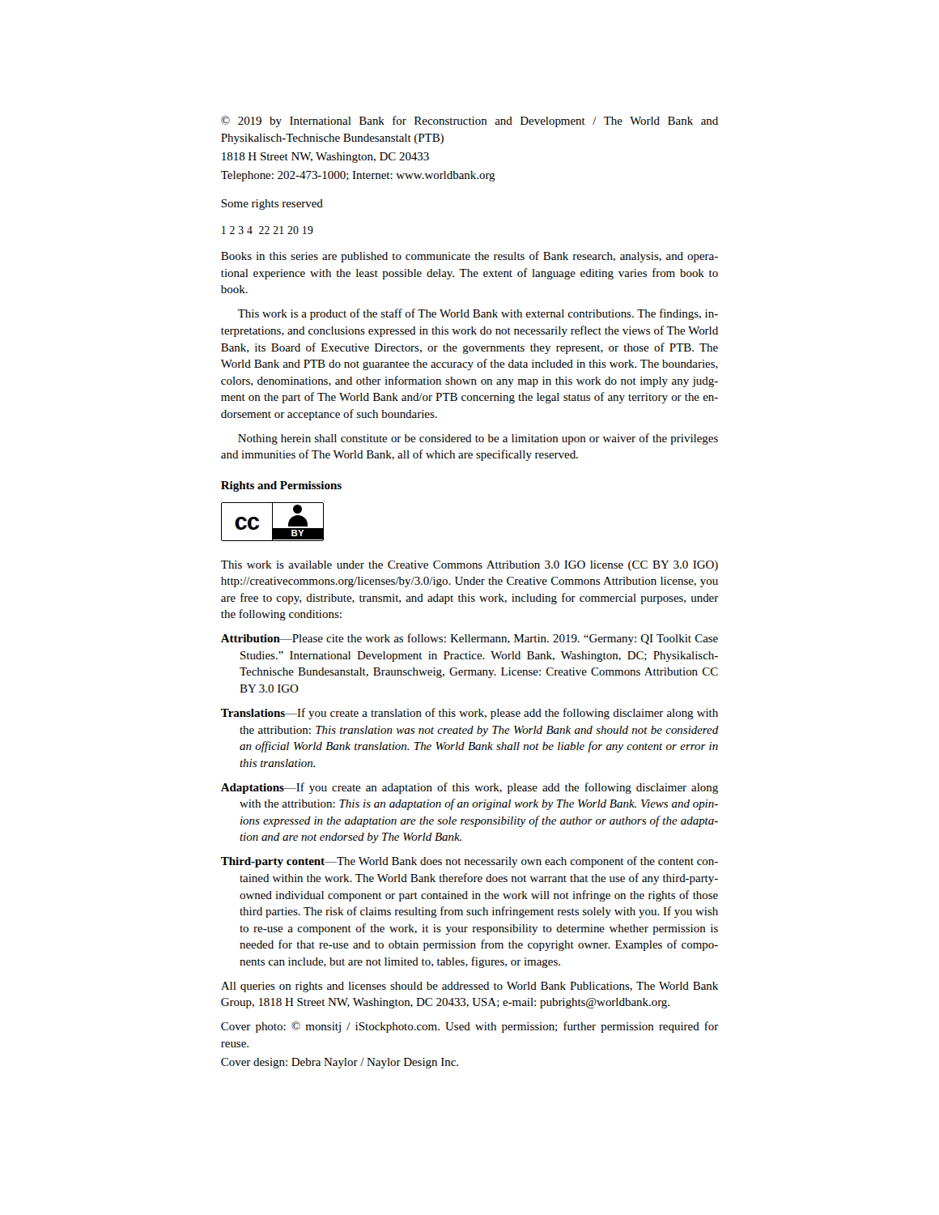© 2019 by International Bank for Reconstruction and Development / The World Bank and Physikalisch-Technische Bundesanstalt (PTB)
1818 H Street NW, Washington, DC 20433
Telephone: 202-473-1000; Internet: www.worldbank.org
Some rights reserved
1 2 3 4 22 21 20 19
Books in this series are published to communicate the results of Bank research, analysis, and operational experience with the least possible delay. The extent of language editing varies from book to book.
This work is a product of the staff of The World Bank with external contributions. The findings, interpretations, and conclusions expressed in this work do not necessarily reflect the views of The World Bank, its Board of Executive Directors, or the governments they represent, or those of PTB. The World Bank and PTB do not guarantee the accuracy of the data included in this work. The boundaries, colors, denominations, and other information shown on any map in this work do not imply any judgment on the part of The World Bank and/or PTB concerning the legal status of any territory or the endorsement or acceptance of such boundaries.
Nothing herein shall constitute or be considered to be a limitation upon or waiver of the privileges and immunities of The World Bank, all of which are specifically reserved.
Rights and Permissions
| cc | BY |
This work is available under the Creative Commons Attribution 3.0 IGO license (CC BY 3.0 IGO) http://creativecommons.org/licenses/by/3.0/igo. Under the Creative Commons Attribution license, you are free to copy, distribute, transmit, and adapt this work, including for commercial purposes, under the following conditions:
Attribution—Please cite the work as follows: Kellermann, Martin. 2019. “Germany: QI Toolkit Case Studies.” International Development in Practice. World Bank, Washington, DC; Physikalisch-Technische Bundesanstalt, Braunschweig, Germany. License: Creative Commons Attribution CC BY 3.0 IGO
Translations—If you create a translation of this work, please add the following disclaimer along with the attribution: This translation was not created by The World Bank and should not be considered an official World Bank translation. The World Bank shall not be liable for any content or error in this translation.
Adaptations—If you create an adaptation of this work, please add the following disclaimer along with the attribution: This is an adaptation of an original work by The World Bank. Views and opinions expressed in the adaptation are the sole responsibility of the author or authors of the adaptation and are not endorsed by The World Bank.
Third-party content—The World Bank does not necessarily own each component of the content contained within the work. The World Bank therefore does not warrant that the use of any third-party-owned individual component or part contained in the work will not infringe on the rights of those third parties. The risk of claims resulting from such infringement rests solely with you. If you wish to re-use a component of the work, it is your responsibility to determine whether permission is needed for that re-use and to obtain permission from the copyright owner. Examples of components can include, but are not limited to, tables, figures, or images.
All queries on rights and licenses should be addressed to World Bank Publications, The World Bank Group, 1818 H Street NW, Washington, DC 20433, USA; e-mail: pubrights@worldbank.org.
Cover photo: © monsitj / iStockphoto.com. Used with permission; further permission required for reuse.
Cover design: Debra Naylor / Naylor Design Inc.